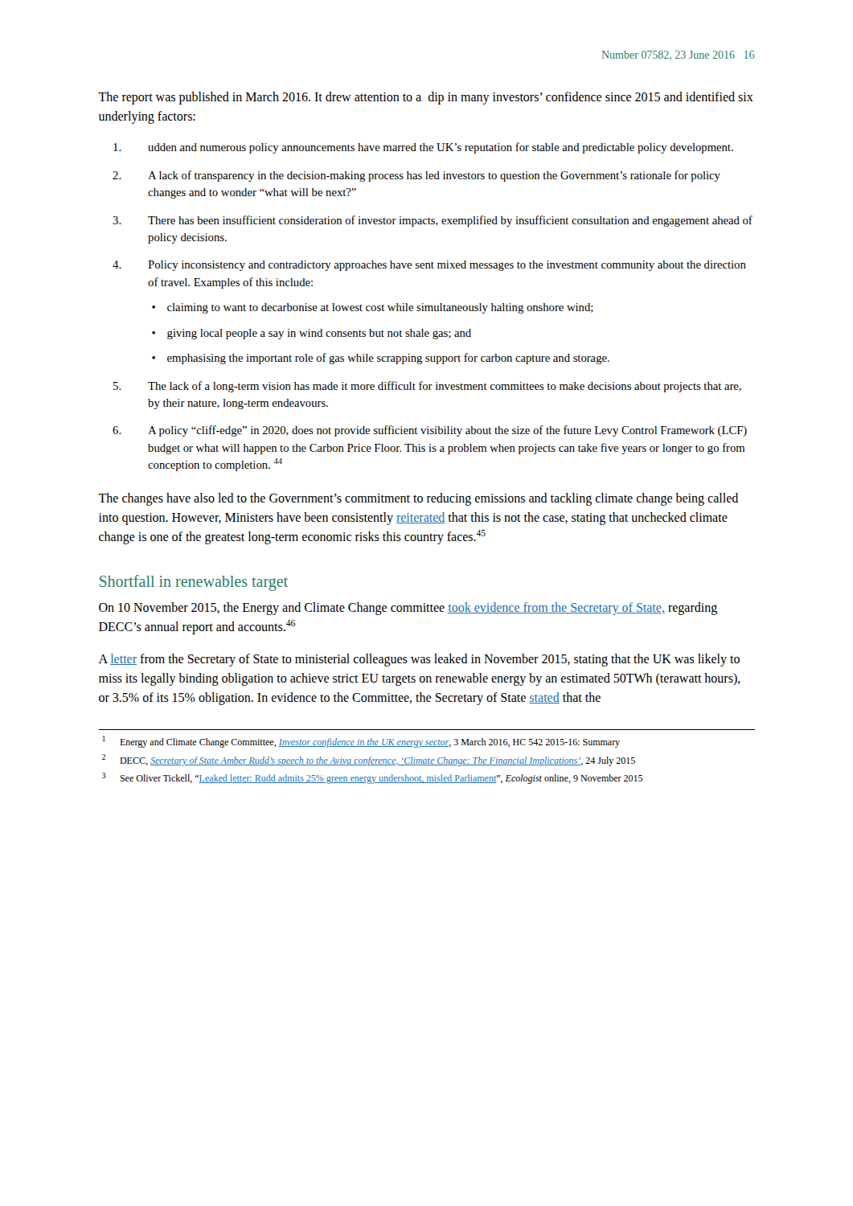Number 07582, 23 June 2016 16
The report was published in March 2016. It drew attention to a dip in many investors’ confidence since 2015 and identified six underlying factors:
udden and numerous policy announcements have marred the UK’s reputation for stable and predictable policy development.
A lack of transparency in the decision-making process has led investors to question the Government’s rationale for policy changes and to wonder “what will be next?”
There has been insufficient consideration of investor impacts, exemplified by insufficient consultation and engagement ahead of policy decisions.
Policy inconsistency and contradictory approaches have sent mixed messages to the investment community about the direction of travel. Examples of this include:
claiming to want to decarbonise at lowest cost while simultaneously halting onshore wind;
giving local people a say in wind consents but not shale gas; and
emphasising the important role of gas while scrapping support for carbon capture and storage.
The lack of a long-term vision has made it more difficult for investment committees to make decisions about projects that are, by their nature, long-term endeavours.
A policy “cliff-edge” in 2020, does not provide sufficient visibility about the size of the future Levy Control Framework (LCF) budget or what will happen to the Carbon Price Floor. This is a problem when projects can take five years or longer to go from conception to completion. 44
The changes have also led to the Government’s commitment to reducing emissions and tackling climate change being called into question. However, Ministers have been consistently reiterated that this is not the case, stating that unchecked climate change is one of the greatest long-term economic risks this country faces.45
Shortfall in renewables target
On 10 November 2015, the Energy and Climate Change committee took evidence from the Secretary of State, regarding DECC’s annual report and accounts.46
A letter from the Secretary of State to ministerial colleagues was leaked in November 2015, stating that the UK was likely to miss its legally binding obligation to achieve strict EU targets on renewable energy by an estimated 50TWh (terawatt hours), or 3.5% of its 15% obligation. In evidence to the Committee, the Secretary of State stated that the
Energy and Climate Change Committee, Investor confidence in the UK energy sector, 3 March 2016, HC 542 2015-16: Summary
DECC, Secretary of State Amber Rudd’s speech to the Aviva conference, ‘Climate Change: The Financial Implications’, 24 July 2015
See Oliver Tickell, “Leaked letter: Rudd admits 25% green energy undershoot, misled Parliament”, Ecologist online, 9 November 2015